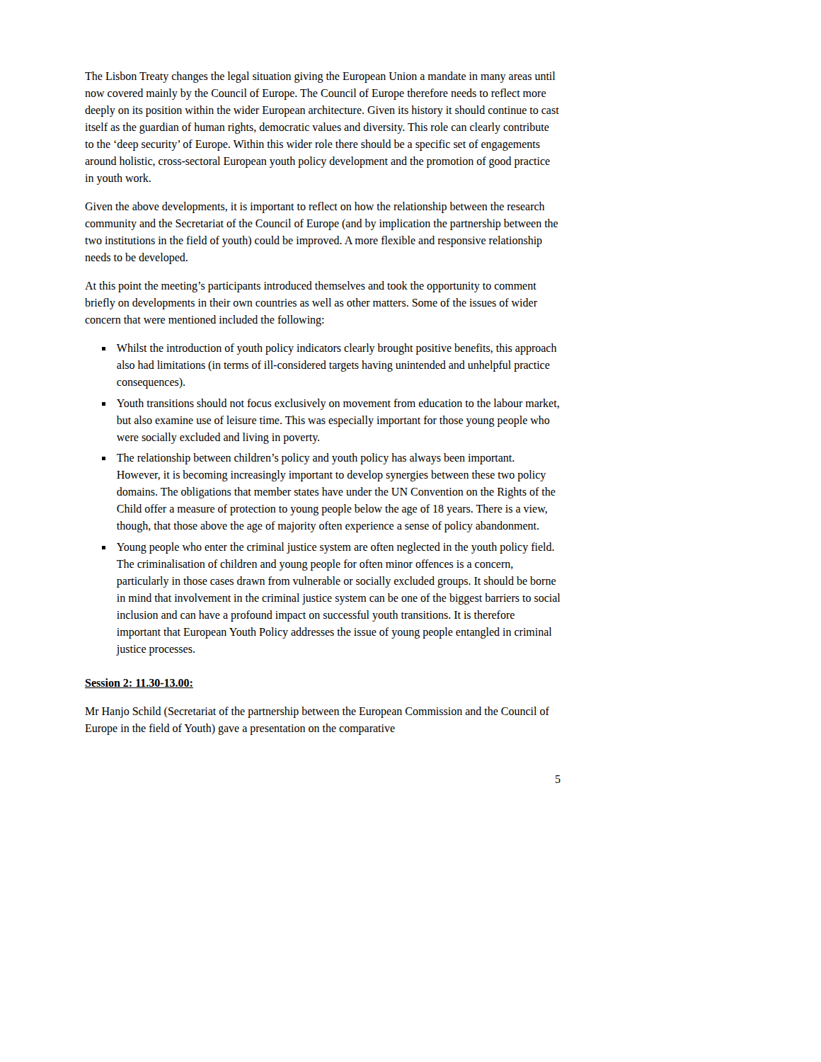The Lisbon Treaty changes the legal situation giving the European Union a mandate in many areas until now covered mainly by the Council of Europe. The Council of Europe therefore needs to reflect more deeply on its position within the wider European architecture. Given its history it should continue to cast itself as the guardian of human rights, democratic values and diversity. This role can clearly contribute to the ‘deep security’ of Europe. Within this wider role there should be a specific set of engagements around holistic, cross-sectoral European youth policy development and the promotion of good practice in youth work.
Given the above developments, it is important to reflect on how the relationship between the research community and the Secretariat of the Council of Europe (and by implication the partnership between the two institutions in the field of youth) could be improved. A more flexible and responsive relationship needs to be developed.
At this point the meeting’s participants introduced themselves and took the opportunity to comment briefly on developments in their own countries as well as other matters. Some of the issues of wider concern that were mentioned included the following:
Whilst the introduction of youth policy indicators clearly brought positive benefits, this approach also had limitations (in terms of ill-considered targets having unintended and unhelpful practice consequences).
Youth transitions should not focus exclusively on movement from education to the labour market, but also examine use of leisure time. This was especially important for those young people who were socially excluded and living in poverty.
The relationship between children’s policy and youth policy has always been important. However, it is becoming increasingly important to develop synergies between these two policy domains. The obligations that member states have under the UN Convention on the Rights of the Child offer a measure of protection to young people below the age of 18 years. There is a view, though, that those above the age of majority often experience a sense of policy abandonment.
Young people who enter the criminal justice system are often neglected in the youth policy field. The criminalisation of children and young people for often minor offences is a concern, particularly in those cases drawn from vulnerable or socially excluded groups. It should be borne in mind that involvement in the criminal justice system can be one of the biggest barriers to social inclusion and can have a profound impact on successful youth transitions. It is therefore important that European Youth Policy addresses the issue of young people entangled in criminal justice processes.
Session 2: 11.30-13.00:
Mr Hanjo Schild (Secretariat of the partnership between the European Commission and the Council of Europe in the field of Youth) gave a presentation on the comparative
5